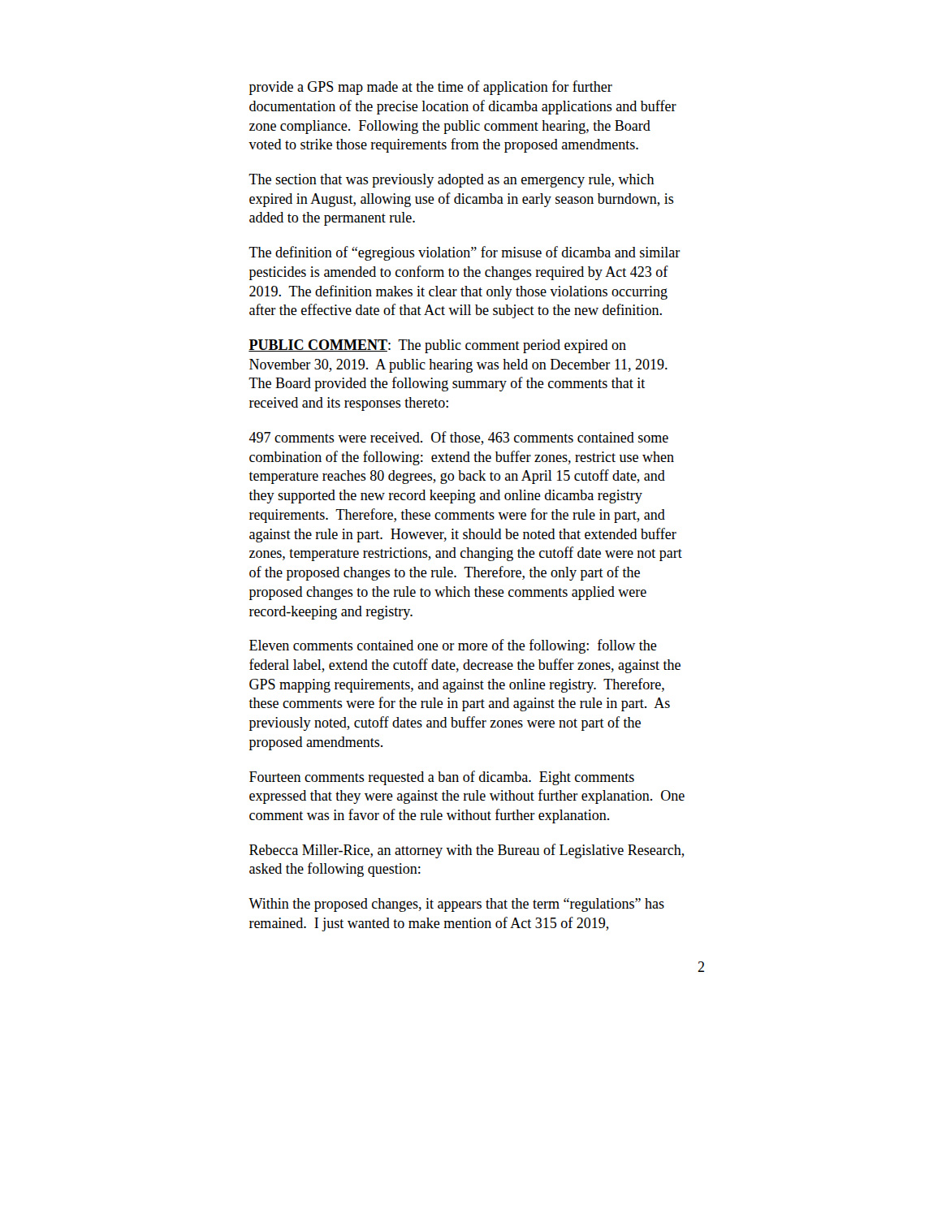provide a GPS map made at the time of application for further documentation of the precise location of dicamba applications and buffer zone compliance. Following the public comment hearing, the Board voted to strike those requirements from the proposed amendments.
The section that was previously adopted as an emergency rule, which expired in August, allowing use of dicamba in early season burndown, is added to the permanent rule.
The definition of “egregious violation” for misuse of dicamba and similar pesticides is amended to conform to the changes required by Act 423 of 2019. The definition makes it clear that only those violations occurring after the effective date of that Act will be subject to the new definition.
PUBLIC COMMENT: The public comment period expired on November 30, 2019. A public hearing was held on December 11, 2019. The Board provided the following summary of the comments that it received and its responses thereto:
497 comments were received. Of those, 463 comments contained some combination of the following: extend the buffer zones, restrict use when temperature reaches 80 degrees, go back to an April 15 cutoff date, and they supported the new record keeping and online dicamba registry requirements. Therefore, these comments were for the rule in part, and against the rule in part. However, it should be noted that extended buffer zones, temperature restrictions, and changing the cutoff date were not part of the proposed changes to the rule. Therefore, the only part of the proposed changes to the rule to which these comments applied were record-keeping and registry.
Eleven comments contained one or more of the following: follow the federal label, extend the cutoff date, decrease the buffer zones, against the GPS mapping requirements, and against the online registry. Therefore, these comments were for the rule in part and against the rule in part. As previously noted, cutoff dates and buffer zones were not part of the proposed amendments.
Fourteen comments requested a ban of dicamba. Eight comments expressed that they were against the rule without further explanation. One comment was in favor of the rule without further explanation.
Rebecca Miller-Rice, an attorney with the Bureau of Legislative Research, asked the following question:
Within the proposed changes, it appears that the term “regulations” has remained. I just wanted to make mention of Act 315 of 2019,
2